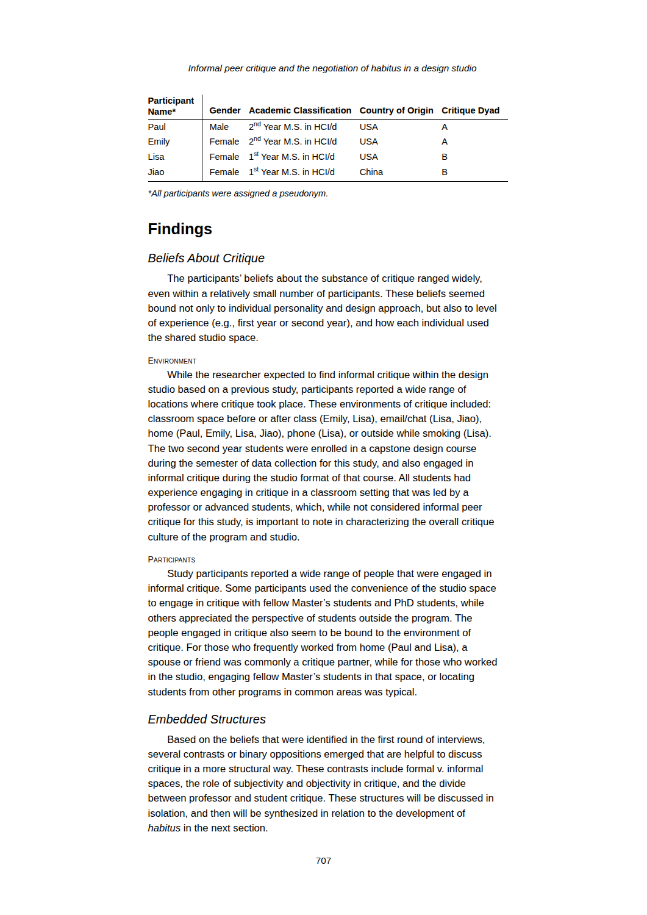Informal peer critique and the negotiation of habitus in a design studio
| Participant Name* | Gender | Academic Classification | Country of Origin | Critique Dyad |
| --- | --- | --- | --- | --- |
| Paul | Male | 2 nd Year M.S. in HCI/d | USA | A |
| Emily | Female | 2 nd Year M.S. in HCI/d | USA | A |
| Lisa | Female | 1 st Year M.S. in HCI/d | USA | B |
| Jiao | Female | 1 st Year M.S. in HCI/d | China | B |
*All participants were assigned a pseudonym.
Findings
Beliefs About Critique
The participants’ beliefs about the substance of critique ranged widely, even within a relatively small number of participants. These beliefs seemed bound not only to individual personality and design approach, but also to level of experience (e.g., first year or second year), and how each individual used the shared studio space.
Environment
While the researcher expected to find informal critique within the design studio based on a previous study, participants reported a wide range of locations where critique took place. These environments of critique included: classroom space before or after class (Emily, Lisa), email/chat (Lisa, Jiao), home (Paul, Emily, Lisa, Jiao), phone (Lisa), or outside while smoking (Lisa). The two second year students were enrolled in a capstone design course during the semester of data collection for this study, and also engaged in informal critique during the studio format of that course. All students had experience engaging in critique in a classroom setting that was led by a professor or advanced students, which, while not considered informal peer critique for this study, is important to note in characterizing the overall critique culture of the program and studio.
Participants
Study participants reported a wide range of people that were engaged in informal critique. Some participants used the convenience of the studio space to engage in critique with fellow Master’s students and PhD students, while others appreciated the perspective of students outside the program. The people engaged in critique also seem to be bound to the environment of critique. For those who frequently worked from home (Paul and Lisa), a spouse or friend was commonly a critique partner, while for those who worked in the studio, engaging fellow Master’s students in that space, or locating students from other programs in common areas was typical.
Embedded Structures
Based on the beliefs that were identified in the first round of interviews, several contrasts or binary oppositions emerged that are helpful to discuss critique in a more structural way. These contrasts include formal v. informal spaces, the role of subjectivity and objectivity in critique, and the divide between professor and student critique. These structures will be discussed in isolation, and then will be synthesized in relation to the development of habitus in the next section.
707